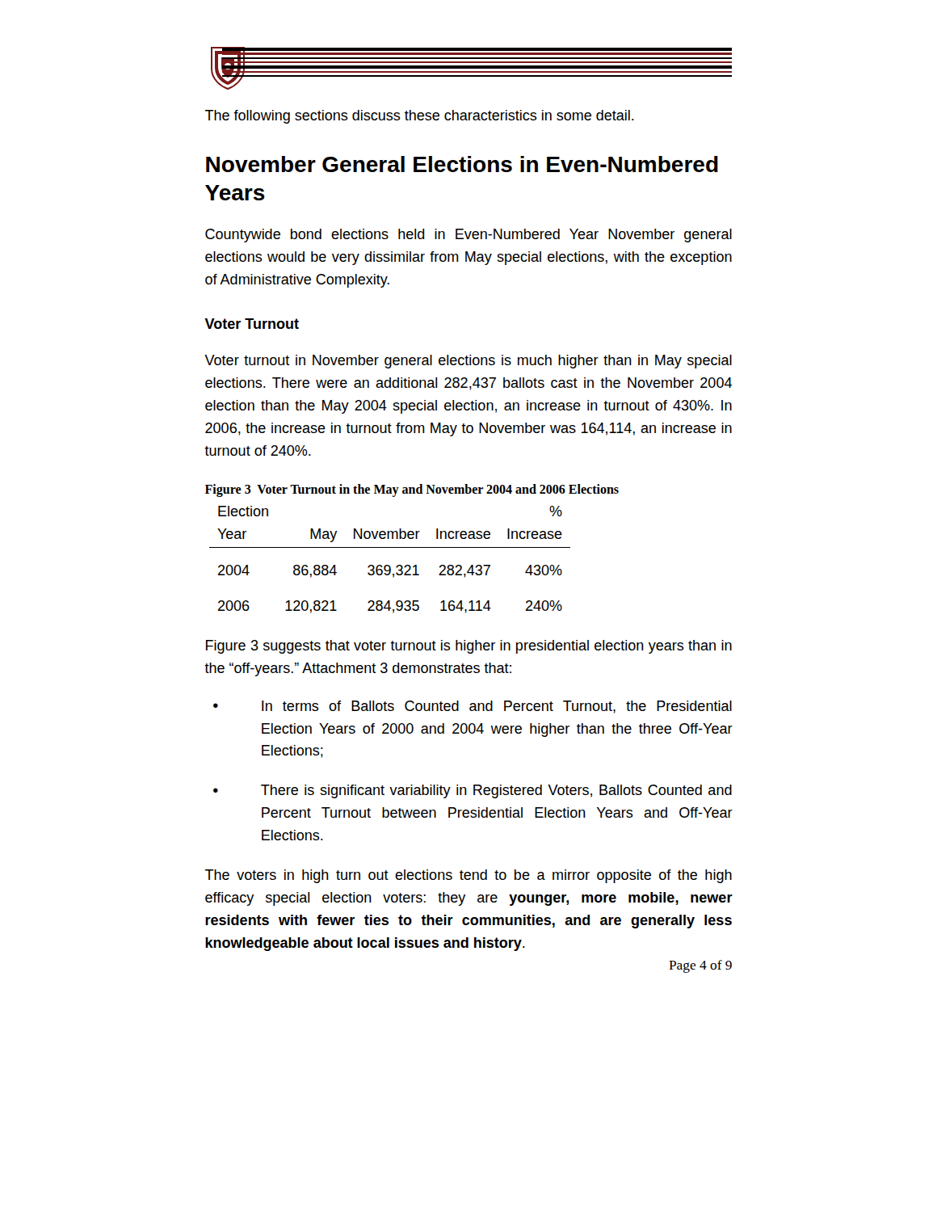The following sections discuss these characteristics in some detail.
November General Elections in Even-Numbered Years
Countywide bond elections held in Even-Numbered Year November general elections would be very dissimilar from May special elections, with the exception of Administrative Complexity.
Voter Turnout
Voter turnout in November general elections is much higher than in May special elections. There were an additional 282,437 ballots cast in the November 2004 election than the May 2004 special election, an increase in turnout of 430%. In 2006, the increase in turnout from May to November was 164,114, an increase in turnout of 240%.
Figure 3 Voter Turnout in the May and November 2004 and 2006 Elections
| Election | | | | % |
| --- | --- | --- | --- | --- |
| Year | May | November | Increase | Increase |
| 2004 | 86,884 | 369,321 | 282,437 | 430% |
| 2006 | 120,821 | 284,935 | 164,114 | 240% |
Figure 3 suggests that voter turnout is higher in presidential election years than in the “off-years.” Attachment 3 demonstrates that:
In terms of Ballots Counted and Percent Turnout, the Presidential Election Years of 2000 and 2004 were higher than the three Off-Year Elections;
There is significant variability in Registered Voters, Ballots Counted and Percent Turnout between Presidential Election Years and Off-Year Elections.
The voters in high turn out elections tend to be a mirror opposite of the high efficacy special election voters: they are younger, more mobile, newer residents with fewer ties to their communities, and are generally less knowledgeable about local issues and history.
Page 4 of 9